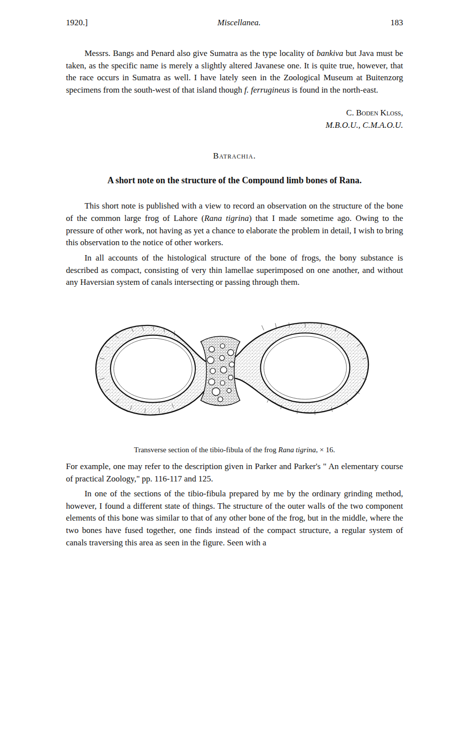1920.] Miscellanea. 183
Messrs. Bangs and Penard also give Sumatra as the type locality of bankiva but Java must be taken, as the specific name is merely a slightly altered Javanese one. It is quite true, however, that the race occurs in Sumatra as well. I have lately seen in the Zoological Museum at Buitenzorg specimens from the south-west of that island though f. ferrugineus is found in the north-east.
C. Boden Kloss, M.B.O.U., C.M.A.O.U.
Batrachia.
A short note on the structure of the Compound limb bones of Rana.
This short note is published with a view to record an observation on the structure of the bone of the common large frog of Lahore (Rana tigrina) that I made sometime ago. Owing to the pressure of other work, not having as yet a chance to elaborate the problem in detail, I wish to bring this observation to the notice of other workers.
In all accounts of the histological structure of the bone of frogs, the bony substance is described as compact, consisting of very thin lamellae superimposed on one another, and without any Haversian system of canals intersecting or passing through them.
Transverse section of the tibio-fibula of the frog Rana tigrina, × 16.
For example, one may refer to the description given in Parker and Parker's " An elementary course of practical Zoology," pp. 116-117 and 125.
In one of the sections of the tibio-fibula prepared by me by the ordinary grinding method, however, I found a different state of things. The structure of the outer walls of the two component elements of this bone was similar to that of any other bone of the frog, but in the middle, where the two bones have fused together, one finds instead of the compact structure, a regular system of canals traversing this area as seen in the figure. Seen with a